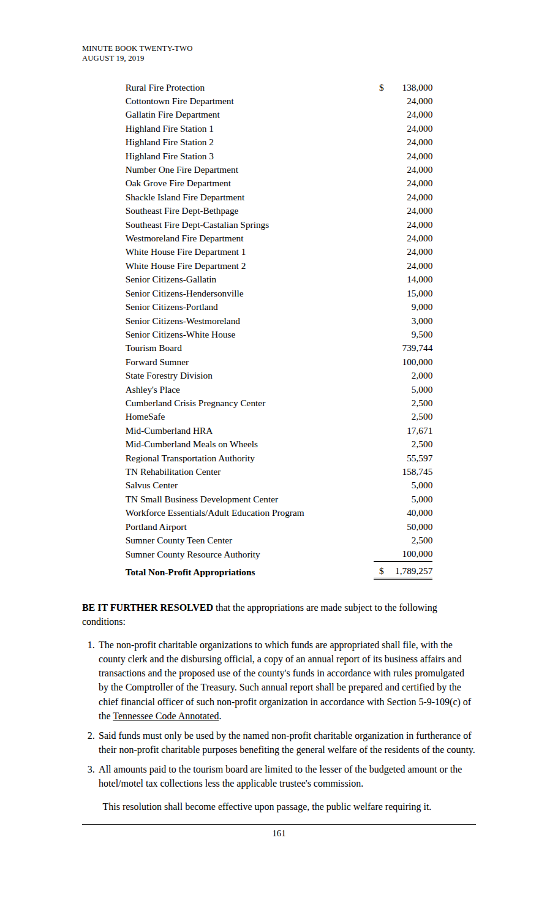MINUTE BOOK TWENTY-TWO
AUGUST 19, 2019
| Rural Fire Protection | $ | 138,000 |
| Cottontown Fire Department | | 24,000 |
| Gallatin Fire Department | | 24,000 |
| Highland Fire Station 1 | | 24,000 |
| Highland Fire Station 2 | | 24,000 |
| Highland Fire Station 3 | | 24,000 |
| Number One Fire Department | | 24,000 |
| Oak Grove Fire Department | | 24,000 |
| Shackle Island Fire Department | | 24,000 |
| Southeast Fire Dept-Bethpage | | 24,000 |
| Southeast Fire Dept-Castalian Springs | | 24,000 |
| Westmoreland Fire Department | | 24,000 |
| White House Fire Department 1 | | 24,000 |
| White House Fire Department 2 | | 24,000 |
| Senior Citizens-Gallatin | | 14,000 |
| Senior Citizens-Hendersonville | | 15,000 |
| Senior Citizens-Portland | | 9,000 |
| Senior Citizens-Westmoreland | | 3,000 |
| Senior Citizens-White House | | 9,500 |
| Tourism Board | | 739,744 |
| Forward Sumner | | 100,000 |
| State Forestry Division | | 2,000 |
| Ashley's Place | | 5,000 |
| Cumberland Crisis Pregnancy Center | | 2,500 |
| HomeSafe | | 2,500 |
| Mid-Cumberland HRA | | 17,671 |
| Mid-Cumberland Meals on Wheels | | 2,500 |
| Regional Transportation Authority | | 55,597 |
| TN Rehabilitation Center | | 158,745 |
| Salvus Center | | 5,000 |
| TN Small Business Development Center | | 5,000 |
| Workforce Essentials/Adult Education Program | | 40,000 |
| Portland Airport | | 50,000 |
| Sumner County Teen Center | | 2,500 |
| Sumner County Resource Authority | | 100,000 |
| Total Non-Profit Appropriations | $ | 1,789,257 |
BE IT FURTHER RESOLVED that the appropriations are made subject to the following conditions:
The non-profit charitable organizations to which funds are appropriated shall file, with the county clerk and the disbursing official, a copy of an annual report of its business affairs and transactions and the proposed use of the county's funds in accordance with rules promulgated by the Comptroller of the Treasury. Such annual report shall be prepared and certified by the chief financial officer of such non-profit organization in accordance with Section 5-9-109(c) of the Tennessee Code Annotated.
Said funds must only be used by the named non-profit charitable organization in furtherance of their non-profit charitable purposes benefiting the general welfare of the residents of the county.
All amounts paid to the tourism board are limited to the lesser of the budgeted amount or the hotel/motel tax collections less the applicable trustee's commission.
This resolution shall become effective upon passage, the public welfare requiring it.
161